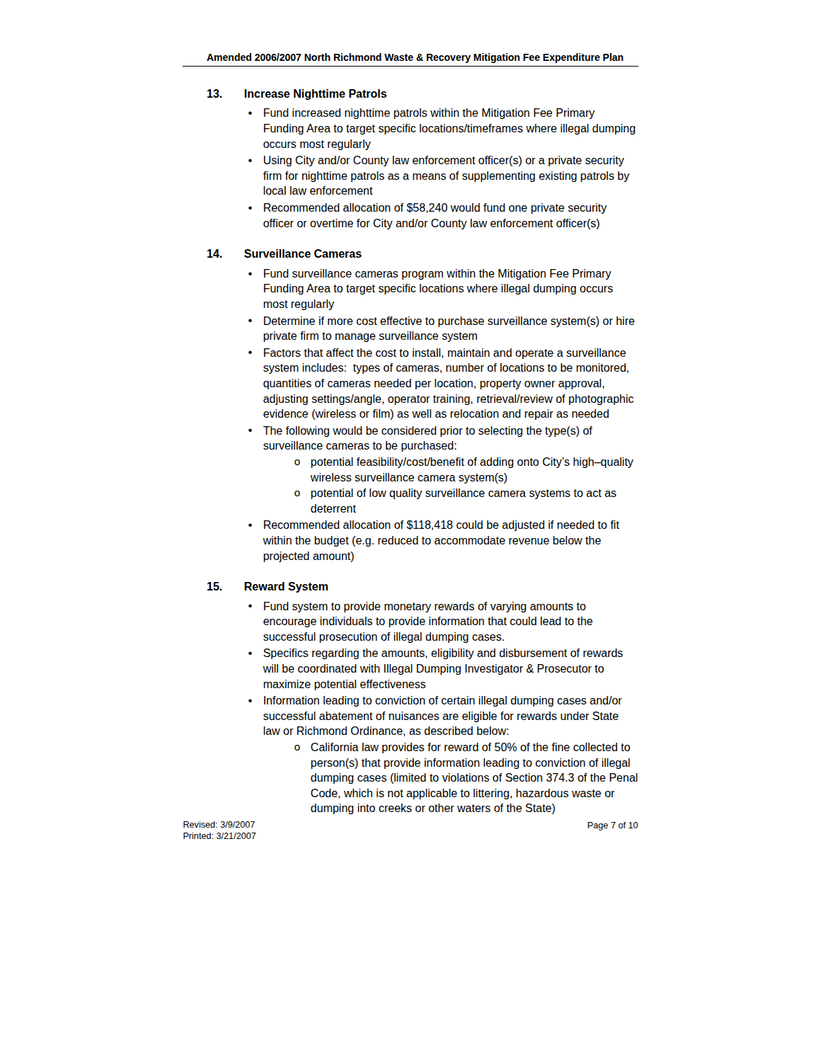Amended 2006/2007 North Richmond Waste & Recovery Mitigation Fee Expenditure Plan
13. Increase Nighttime Patrols
Fund increased nighttime patrols within the Mitigation Fee Primary Funding Area to target specific locations/timeframes where illegal dumping occurs most regularly
Using City and/or County law enforcement officer(s) or a private security firm for nighttime patrols as a means of supplementing existing patrols by local law enforcement
Recommended allocation of $58,240 would fund one private security officer or overtime for City and/or County law enforcement officer(s)
14. Surveillance Cameras
Fund surveillance cameras program within the Mitigation Fee Primary Funding Area to target specific locations where illegal dumping occurs most regularly
Determine if more cost effective to purchase surveillance system(s) or hire private firm to manage surveillance system
Factors that affect the cost to install, maintain and operate a surveillance system includes: types of cameras, number of locations to be monitored, quantities of cameras needed per location, property owner approval, adjusting settings/angle, operator training, retrieval/review of photographic evidence (wireless or film) as well as relocation and repair as needed
The following would be considered prior to selecting the type(s) of surveillance cameras to be purchased:
potential feasibility/cost/benefit of adding onto City’s high–quality wireless surveillance camera system(s)
potential of low quality surveillance camera systems to act as deterrent
Recommended allocation of $118,418 could be adjusted if needed to fit within the budget (e.g. reduced to accommodate revenue below the projected amount)
15. Reward System
Fund system to provide monetary rewards of varying amounts to encourage individuals to provide information that could lead to the successful prosecution of illegal dumping cases.
Specifics regarding the amounts, eligibility and disbursement of rewards will be coordinated with Illegal Dumping Investigator & Prosecutor to maximize potential effectiveness
Information leading to conviction of certain illegal dumping cases and/or successful abatement of nuisances are eligible for rewards under State law or Richmond Ordinance, as described below:
California law provides for reward of 50% of the fine collected to person(s) that provide information leading to conviction of illegal dumping cases (limited to violations of Section 374.3 of the Penal Code, which is not applicable to littering, hazardous waste or dumping into creeks or other waters of the State)
Revised: 3/9/2007
Printed: 3/21/2007
Page 7 of 10